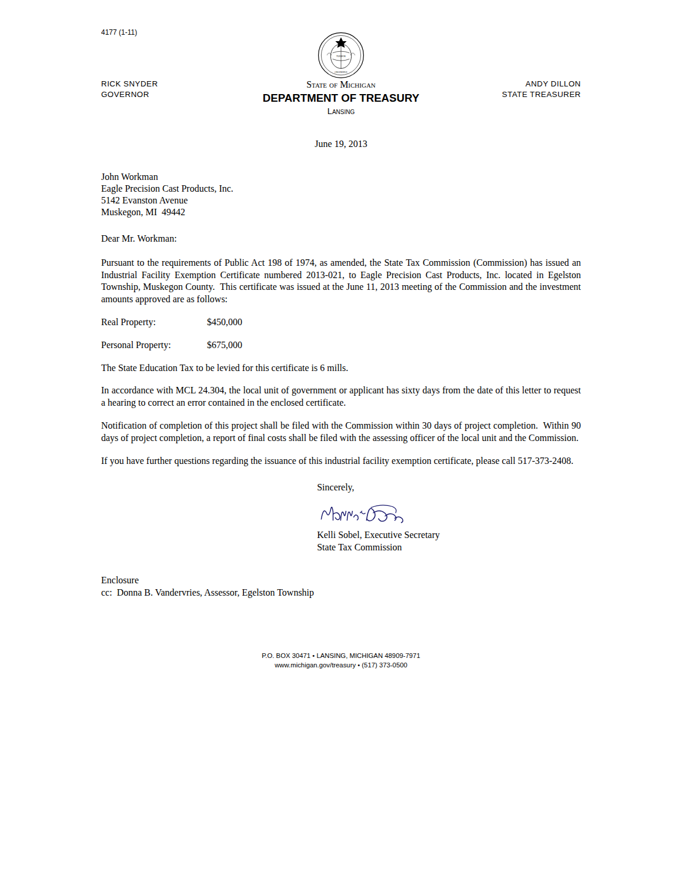4177 (1-11)
TUEBOR CIRCUMSPICE
| RICK SNYDER GOVERNOR | State of Michigan DEPARTMENT OF TREASURY Lansing | ANDY DILLON STATE TREASURER |
June 19, 2013
John Workman
Eagle Precision Cast Products, Inc.
5142 Evanston Avenue
Muskegon, MI 49442
Dear Mr. Workman:
Pursuant to the requirements of Public Act 198 of 1974, as amended, the State Tax Commission (Commission) has issued an Industrial Facility Exemption Certificate numbered 2013-021, to Eagle Precision Cast Products, Inc. located in Egelston Township, Muskegon County. This certificate was issued at the June 11, 2013 meeting of the Commission and the investment amounts approved are as follows:
Real Property:$450,000
Personal Property:$675,000
The State Education Tax to be levied for this certificate is 6 mills.
In accordance with MCL 24.304, the local unit of government or applicant has sixty days from the date of this letter to request a hearing to correct an error contained in the enclosed certificate.
Notification of completion of this project shall be filed with the Commission within 30 days of project completion. Within 90 days of project completion, a report of final costs shall be filed with the assessing officer of the local unit and the Commission.
If you have further questions regarding the issuance of this industrial facility exemption certificate, please call 517-373-2408.
Sincerely,
Kelli Sobel, Executive Secretary
State Tax Commission
Enclosure
cc: Donna B. Vandervries, Assessor, Egelston Township
P.O. BOX 30471 • LANSING, MICHIGAN 48909-7971
www.michigan.gov/treasury • (517) 373-0500